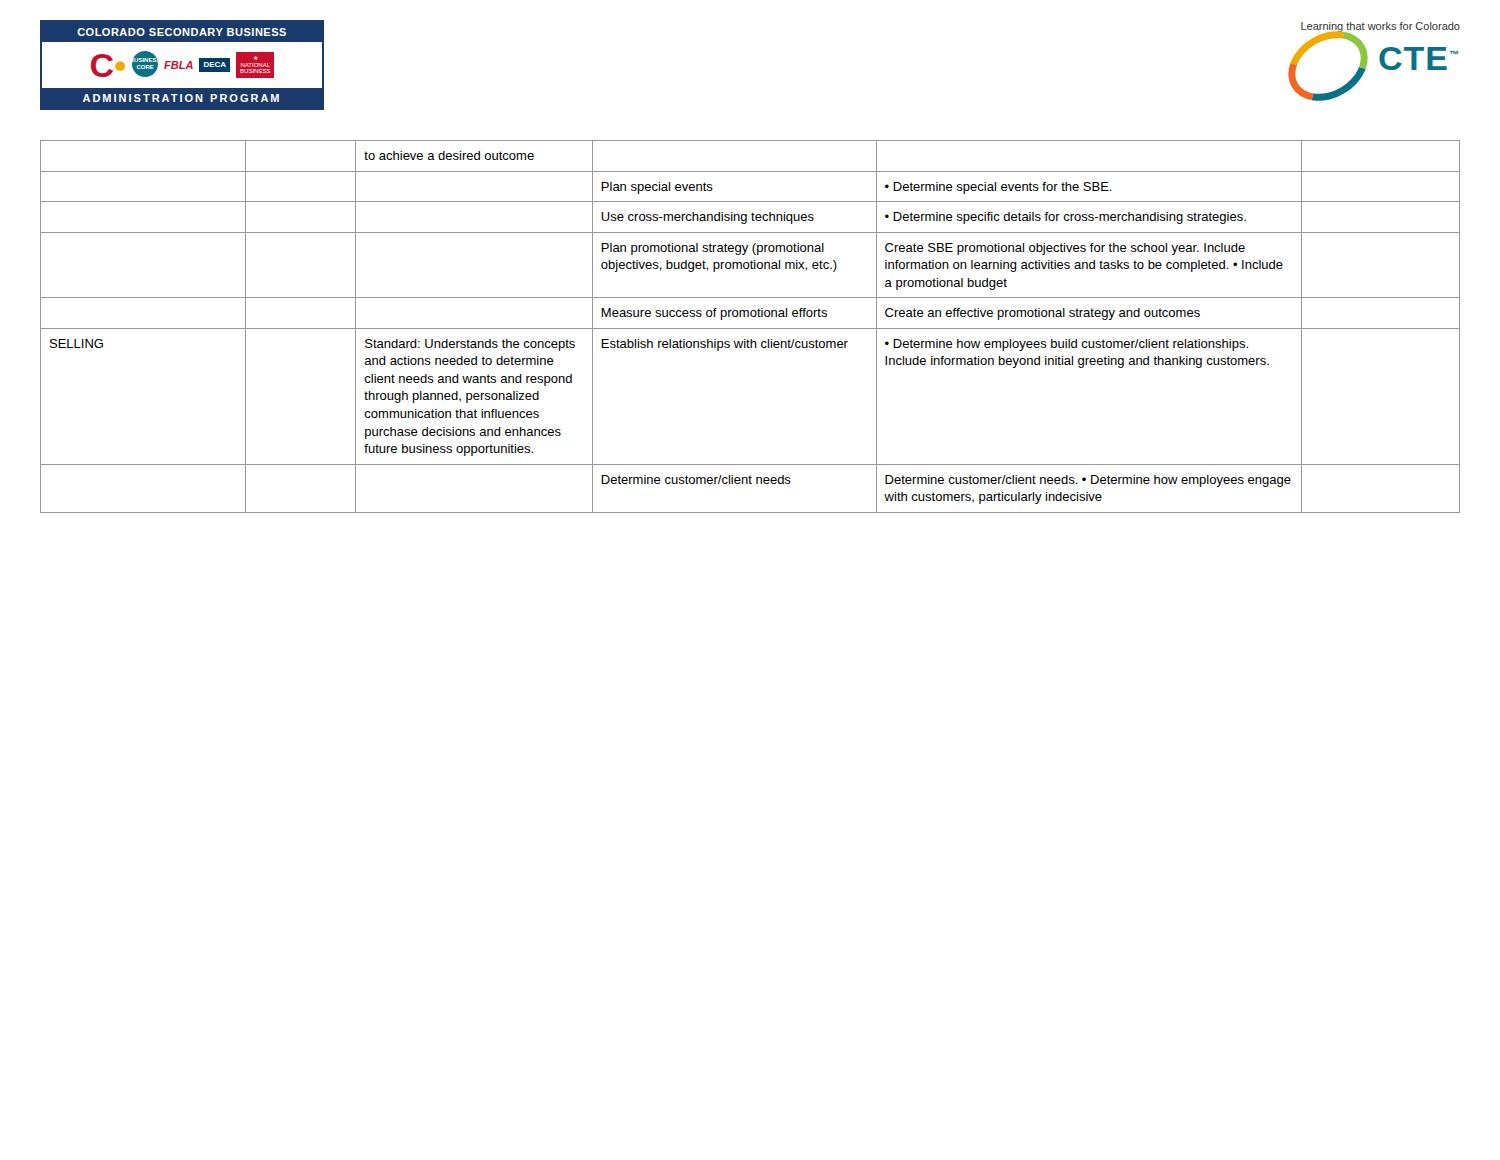COLORADO SECONDARY BUSINESS
C•
BUSINESS
CORE
FBLA
DECA
★
NATIONAL
BUSINESS
ADMINISTRATION PROGRAM
Learning that works for Colorado
CTE™
| | | to achieve a desired outcome | | | |
| | | | Plan special events | • Determine special events for the SBE. | |
| | | | Use cross-merchandising techniques | • Determine specific details for cross-merchandising strategies. | |
| | | | Plan promotional strategy (promotional objectives, budget, promotional mix, etc.) | Create SBE promotional objectives for the school year. Include information on learning activities and tasks to be completed. • Include a promotional budget | |
| | | | Measure success of promotional efforts | Create an effective promotional strategy and outcomes | |
| SELLING | | Standard: Understands the concepts and actions needed to determine client needs and wants and respond through planned, personalized communication that influences purchase decisions and enhances future business opportunities. | Establish relationships with client/customer | • Determine how employees build customer/client relationships. Include information beyond initial greeting and thanking customers. | |
| | | | Determine customer/client needs | Determine customer/client needs. • Determine how employees engage with customers, particularly indecisive | |